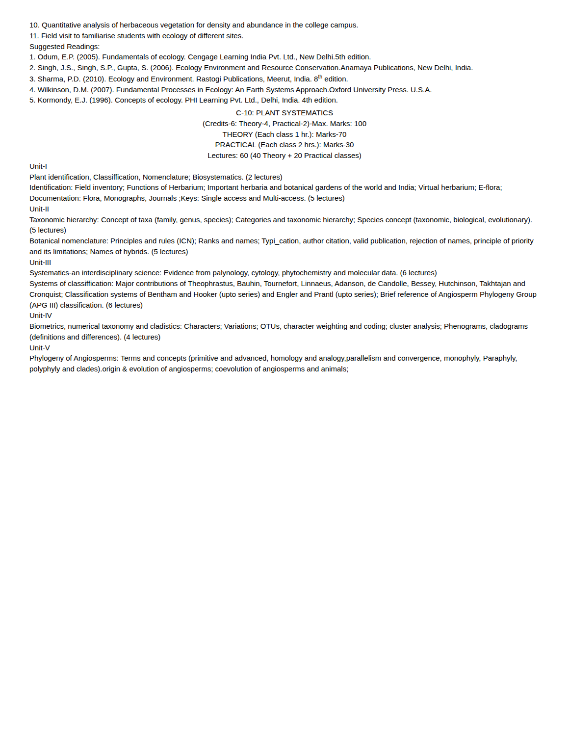10. Quantitative analysis of herbaceous vegetation for density and abundance in the college campus.
11. Field visit to familiarise students with ecology of different sites.
Suggested Readings:
1. Odum, E.P. (2005). Fundamentals of ecology. Cengage Learning India Pvt. Ltd., New Delhi.5th edition.
2. Singh, J.S., Singh, S.P., Gupta, S. (2006). Ecology Environment and Resource Conservation.Anamaya Publications, New Delhi, India.
3. Sharma, P.D. (2010). Ecology and Environment. Rastogi Publications, Meerut, India. 8th edition.
4. Wilkinson, D.M. (2007). Fundamental Processes in Ecology: An Earth Systems Approach.Oxford University Press. U.S.A.
5. Kormondy, E.J. (1996). Concepts of ecology. PHI Learning Pvt. Ltd., Delhi, India. 4th edition.
C-10: PLANT SYSTEMATICS
(Credits-6: Theory-4, Practical-2)-Max. Marks: 100
THEORY (Each class 1 hr.): Marks-70
PRACTICAL (Each class 2 hrs.): Marks-30
Lectures: 60 (40 Theory + 20 Practical classes)
Unit-I
Plant identification, Classiffication, Nomenclature; Biosystematics. (2 lectures)
Identification: Field inventory; Functions of Herbarium; Important herbaria and botanical gardens of the world and India; Virtual herbarium; E-flora; Documentation: Flora, Monographs, Journals ;Keys: Single access and Multi-access. (5 lectures)
Unit-II
Taxonomic hierarchy: Concept of taxa (family, genus, species); Categories and taxonomic hierarchy; Species concept (taxonomic, biological, evolutionary). (5 lectures)
Botanical nomenclature: Principles and rules (ICN); Ranks and names; Typi_cation, author citation, valid publication, rejection of names, principle of priority and its limitations; Names of hybrids. (5 lectures)
Unit-III
Systematics-an interdisciplinary science: Evidence from palynology, cytology, phytochemistry and molecular data. (6 lectures)
Systems of classiffication: Major contributions of Theophrastus, Bauhin, Tournefort, Linnaeus, Adanson, de Candolle, Bessey, Hutchinson, Takhtajan and Cronquist; Classification systems of Bentham and Hooker (upto series) and Engler and Prantl (upto series); Brief reference of Angiosperm Phylogeny Group (APG III) classification. (6 lectures)
Unit-IV
Biometrics, numerical taxonomy and cladistics: Characters; Variations; OTUs, character weighting and coding; cluster analysis; Phenograms, cladograms (definitions and differences). (4 lectures)
Unit-V
Phylogeny of Angiosperms: Terms and concepts (primitive and advanced, homology and analogy,parallelism and convergence, monophyly, Paraphyly, polyphyly and clades).origin & evolution of angiosperms; coevolution of angiosperms and animals;